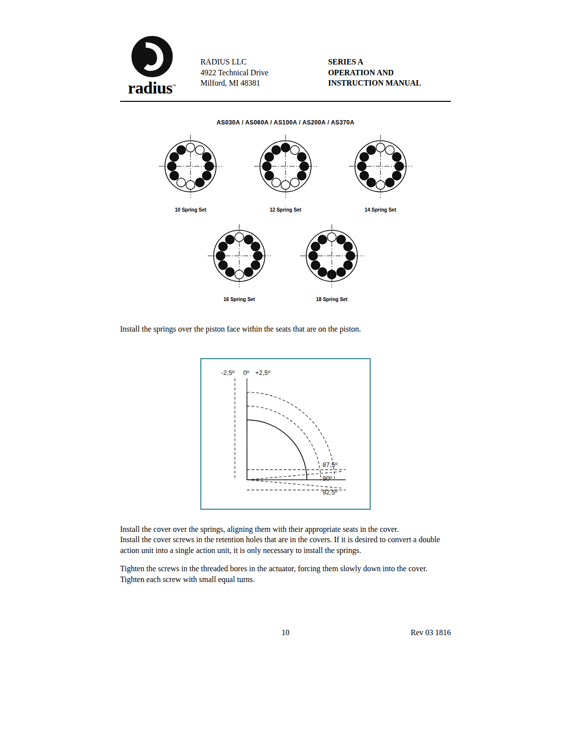radius™
RADIUS LLC
4922 Technical Drive
Milford, MI 48381
SERIES A
OPERATION AND
INSTRUCTION MANUAL
AS030A / AS060A / AS100A / AS200A / AS370A
10 Spring Set
12 Spring Set
14 Spring Set
16 Spring Set
18 Spring Set
Install the springs over the piston face within the seats that are on the piston.
-2,5º 0º +2,5º 87,5º 90º 92,5º
Install the cover over the springs, aligning them with their appropriate seats in the cover.
Install the cover screws in the retention holes that are in the covers. If it is desired to convert a double action unit into a single action unit, it is only necessary to install the springs.
Tighten the screws in the threaded bores in the actuator, forcing them slowly down into the cover. Tighten each screw with small equal turns.
10 Rev 03 1816